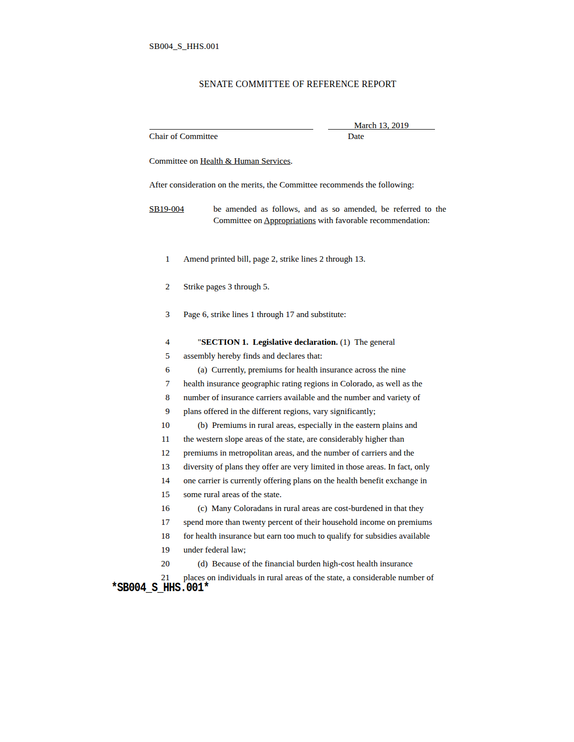SB004_S_HHS.001
SENATE COMMITTEE OF REFERENCE REPORT
| | | March 13, 2019 |
| Chair of Committee | | Date |
Committee on Health & Human Services.
After consideration on the merits, the Committee recommends the following:
| SB19-004 | be amended as follows, and as so amended, be referred to the Committee on Appropriations with favorable recommendation: |
| 1 | Amend printed bill, page 2, strike lines 2 through 13. |
| 2 | Strike pages 3 through 5. |
| 3 | Page 6, strike lines 1 through 17 and substitute: |
| 4 | " SECTION 1. Legislative declaration. (1) The general |
| 5 | assembly hereby finds and declares that: |
| 6 | (a) Currently, premiums for health insurance across the nine |
| 7 | health insurance geographic rating regions in Colorado, as well as the |
| 8 | number of insurance carriers available and the number and variety of |
| 9 | plans offered in the different regions, vary significantly; |
| 10 | (b) Premiums in rural areas, especially in the eastern plains and |
| 11 | the western slope areas of the state, are considerably higher than |
| 12 | premiums in metropolitan areas, and the number of carriers and the |
| 13 | diversity of plans they offer are very limited in those areas. In fact, only |
| 14 | one carrier is currently offering plans on the health benefit exchange in |
| 15 | some rural areas of the state. |
| 16 | (c) Many Coloradans in rural areas are cost-burdened in that they |
| 17 | spend more than twenty percent of their household income on premiums |
| 18 | for health insurance but earn too much to qualify for subsidies available |
| 19 | under federal law; |
| 20 | (d) Because of the financial burden high-cost health insurance |
| 21 | places on individuals in rural areas of the state, a considerable number of |
*SB004_S_HHS.001*